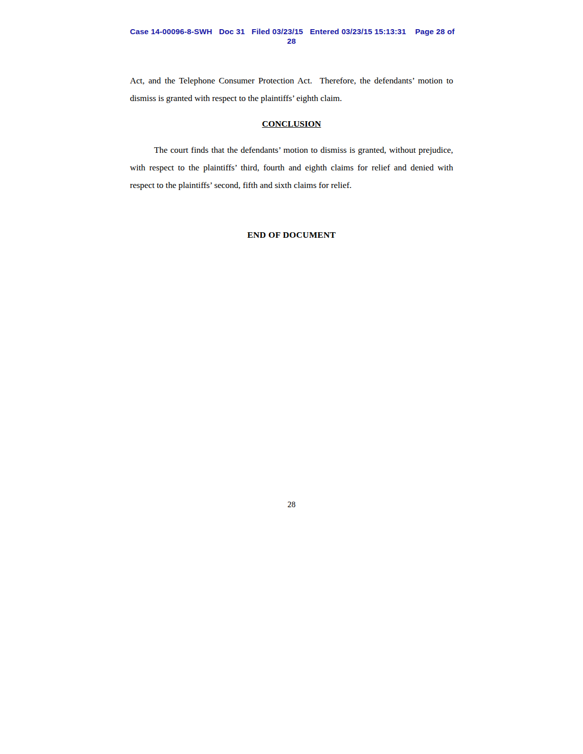Case 14-00096-8-SWH Doc 31 Filed 03/23/15 Entered 03/23/15 15:13:31 Page 28 of 28
Act, and the Telephone Consumer Protection Act. Therefore, the defendants’ motion to dismiss is granted with respect to the plaintiffs’ eighth claim.
CONCLUSION
The court finds that the defendants’ motion to dismiss is granted, without prejudice, with respect to the plaintiffs’ third, fourth and eighth claims for relief and denied with respect to the plaintiffs’ second, fifth and sixth claims for relief.
END OF DOCUMENT
28